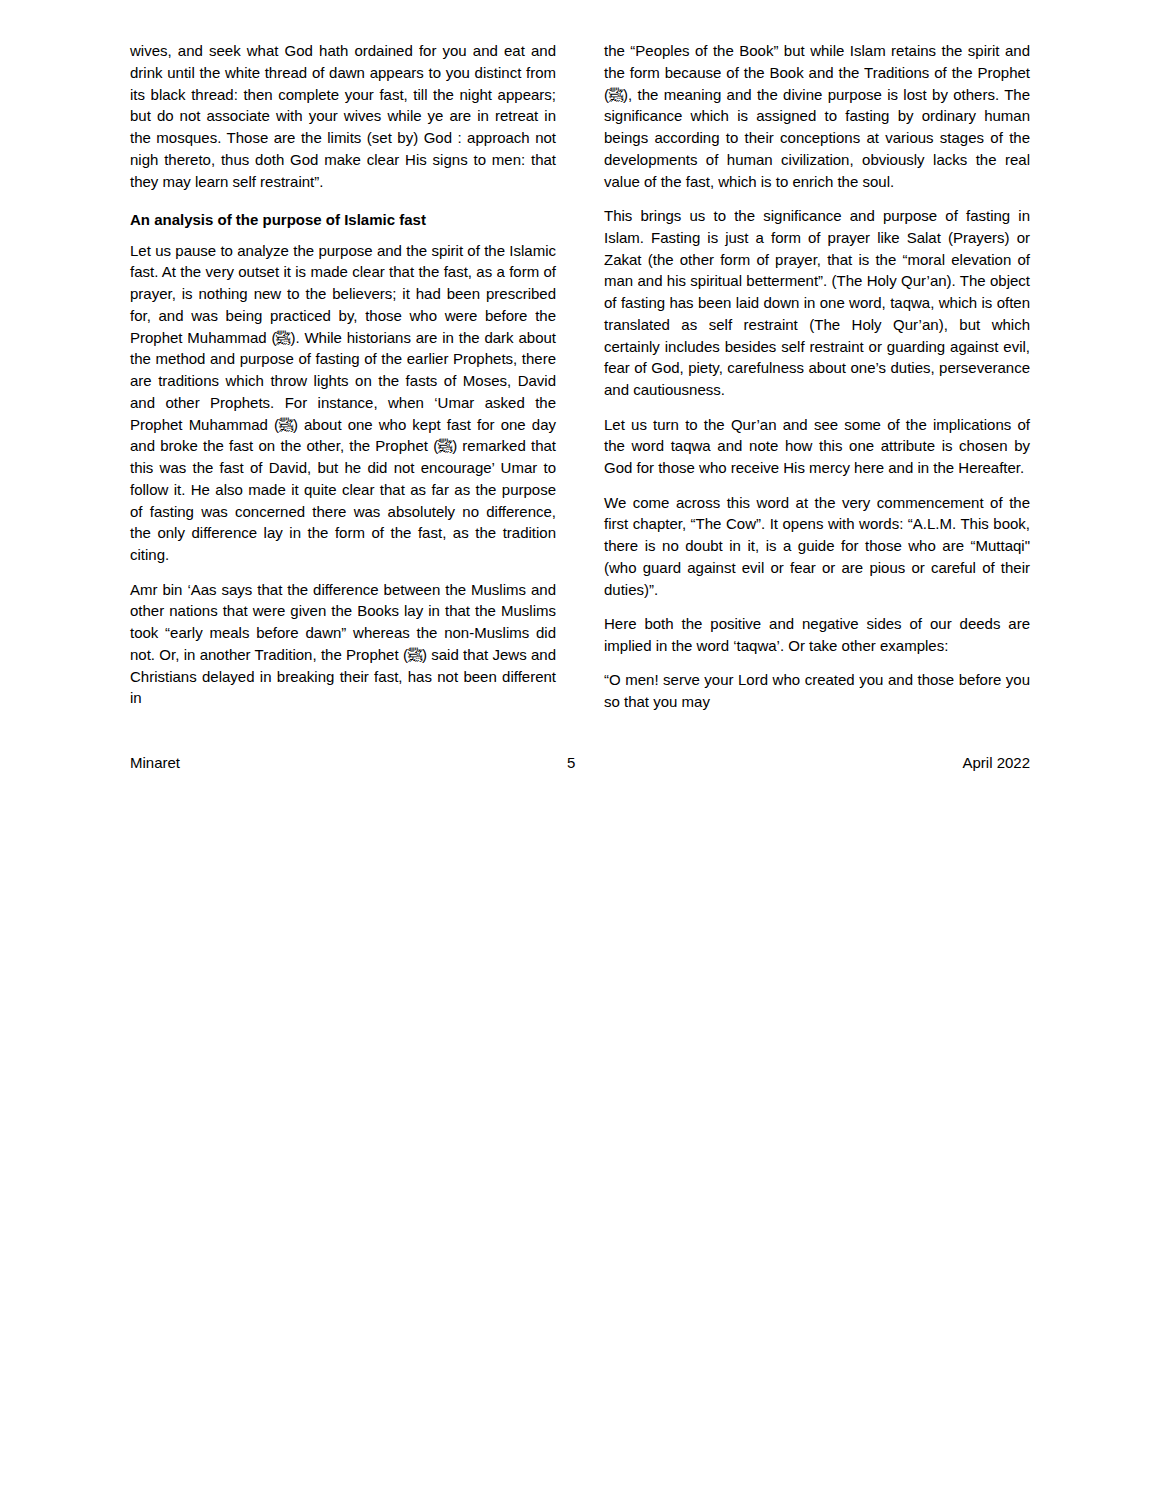wives, and seek what God hath ordained for you and eat and drink until the white thread of dawn appears to you distinct from its black thread: then complete your fast, till the night appears; but do not associate with your wives while ye are in retreat in the mosques. Those are the limits (set by) God : approach not nigh thereto, thus doth God make clear His signs to men: that they may learn self restraint”.
An analysis of the purpose of Islamic fast
Let us pause to analyze the purpose and the spirit of the Islamic fast. At the very outset it is made clear that the fast, as a form of prayer, is nothing new to the believers; it had been prescribed for, and was being practiced by, those who were before the Prophet Muhammad (ﷺ). While historians are in the dark about the method and purpose of fasting of the earlier Prophets, there are traditions which throw lights on the fasts of Moses, David and other Prophets. For instance, when ‘Umar asked the Prophet Muhammad (ﷺ) about one who kept fast for one day and broke the fast on the other, the Prophet (ﷺ) remarked that this was the fast of David, but he did not encourage’ Umar to follow it. He also made it quite clear that as far as the purpose of fasting was concerned there was absolutely no difference, the only difference lay in the form of the fast, as the tradition citing.
Amr bin ‘Aas says that the difference between the Muslims and other nations that were given the Books lay in that the Muslims took “early meals before dawn” whereas the non-Muslims did not. Or, in another Tradition, the Prophet (ﷺ) said that Jews and Christians delayed in breaking their fast, has not been different in
the “Peoples of the Book” but while Islam retains the spirit and the form because of the Book and the Traditions of the Prophet (ﷺ), the meaning and the divine purpose is lost by others. The significance which is assigned to fasting by ordinary human beings according to their conceptions at various stages of the developments of human civilization, obviously lacks the real value of the fast, which is to enrich the soul.
This brings us to the significance and purpose of fasting in Islam. Fasting is just a form of prayer like Salat (Prayers) or Zakat (the other form of prayer, that is the “moral elevation of man and his spiritual betterment”. (The Holy Qur’an). The object of fasting has been laid down in one word, taqwa, which is often translated as self restraint (The Holy Qur’an), but which certainly includes besides self restraint or guarding against evil, fear of God, piety, carefulness about one’s duties, perseverance and cautiousness.
Let us turn to the Qur’an and see some of the implications of the word taqwa and note how this one attribute is chosen by God for those who receive His mercy here and in the Hereafter.
We come across this word at the very commencement of the first chapter, “The Cow”. It opens with words: “A.L.M. This book, there is no doubt in it, is a guide for those who are “Muttaqi" (who guard against evil or fear or are pious or careful of their duties)”.
Here both the positive and negative sides of our deeds are implied in the word ‘taqwa’. Or take other examples:
“O men! serve your Lord who created you and those before you so that you may
Minaret
5
April 2022